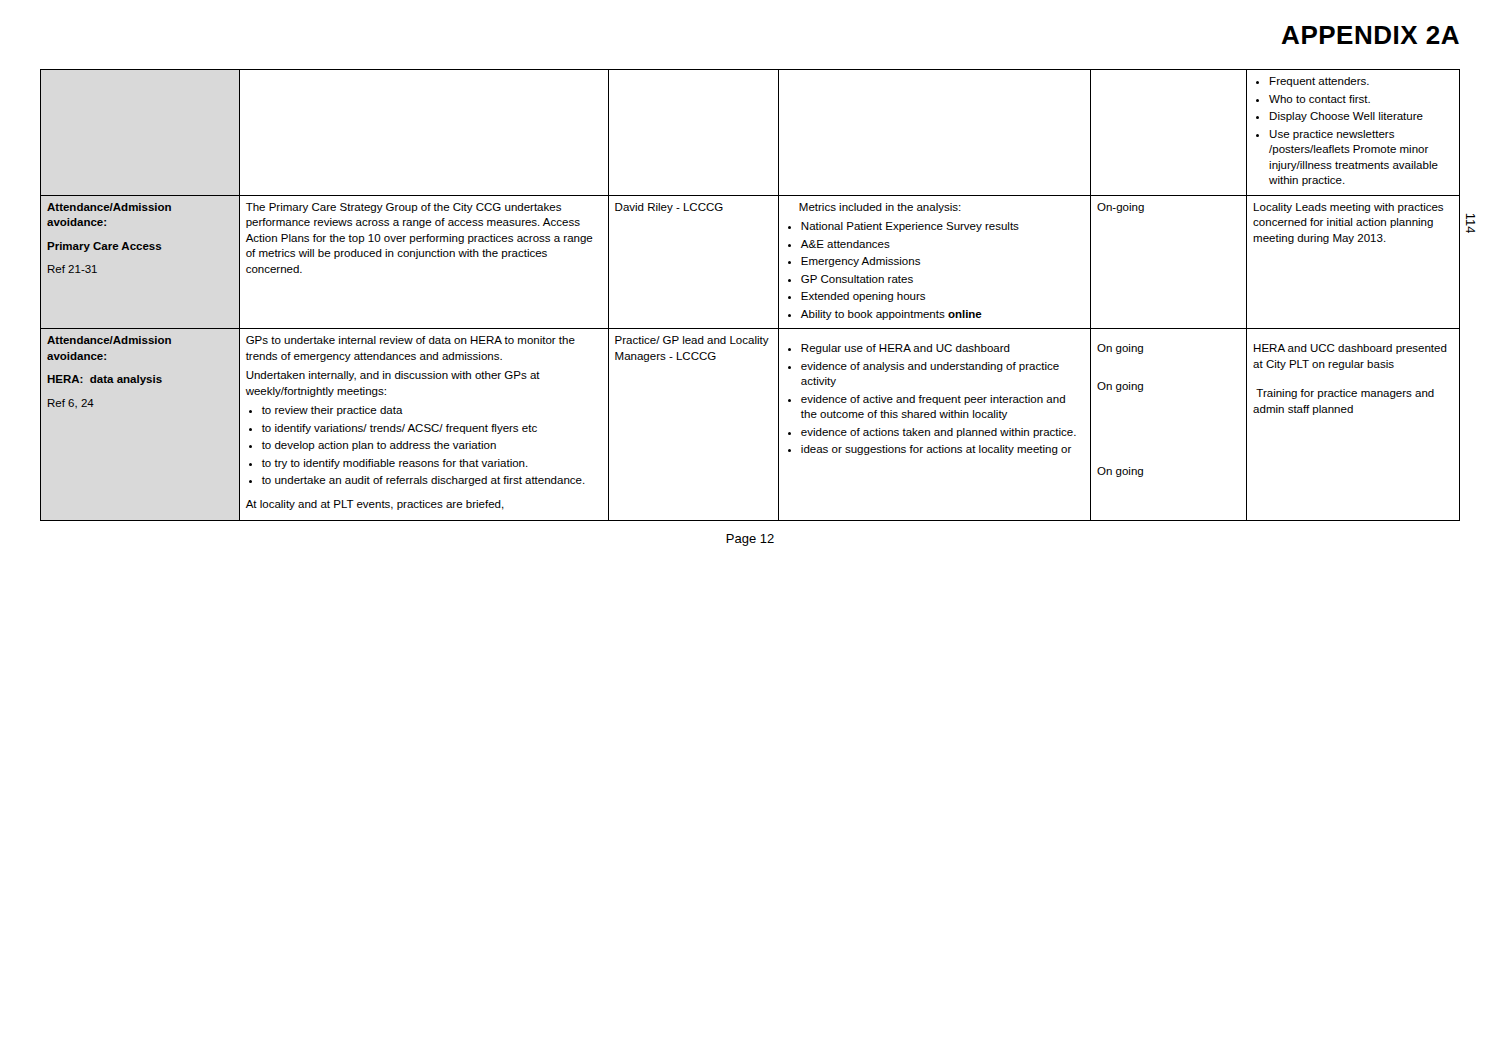APPENDIX 2A
| | | | | | Frequent attenders. Who to contact first. Display Choose Well literature Use practice newsletters /posters/leaflets Promote minor injury/illness treatments available within practice. |
| Attendance/Admission avoidance: Primary Care Access Ref 21-31 | The Primary Care Strategy Group of the City CCG undertakes performance reviews across a range of access measures. Access Action Plans for the top 10 over performing practices across a range of metrics will be produced in conjunction with the practices concerned. | David Riley - LCCCG | Metrics included in the analysis: National Patient Experience Survey results A&E attendances Emergency Admissions GP Consultation rates Extended opening hours Ability to book appointments online | On-going | Locality Leads meeting with practices concerned for initial action planning meeting during May 2013. 114 |
| Attendance/Admission avoidance: HERA: data analysis Ref 6, 24 | GPs to undertake internal review of data on HERA to monitor the trends of emergency attendances and admissions. Undertaken internally, and in discussion with other GPs at weekly/fortnightly meetings: to review their practice data to identify variations/ trends/ ACSC/ frequent flyers etc to develop action plan to address the variation to try to identify modifiable reasons for that variation. to undertake an audit of referrals discharged at first attendance. At locality and at PLT events, practices are briefed, | Practice/ GP lead and Locality Managers - LCCCG | Regular use of HERA and UC dashboard evidence of analysis and understanding of practice activity evidence of active and frequent peer interaction and the outcome of this shared within locality evidence of actions taken and planned within practice. ideas or suggestions for actions at locality meeting or | On going On going On going | HERA and UCC dashboard presented at City PLT on regular basis Training for practice managers and admin staff planned |
Page 12